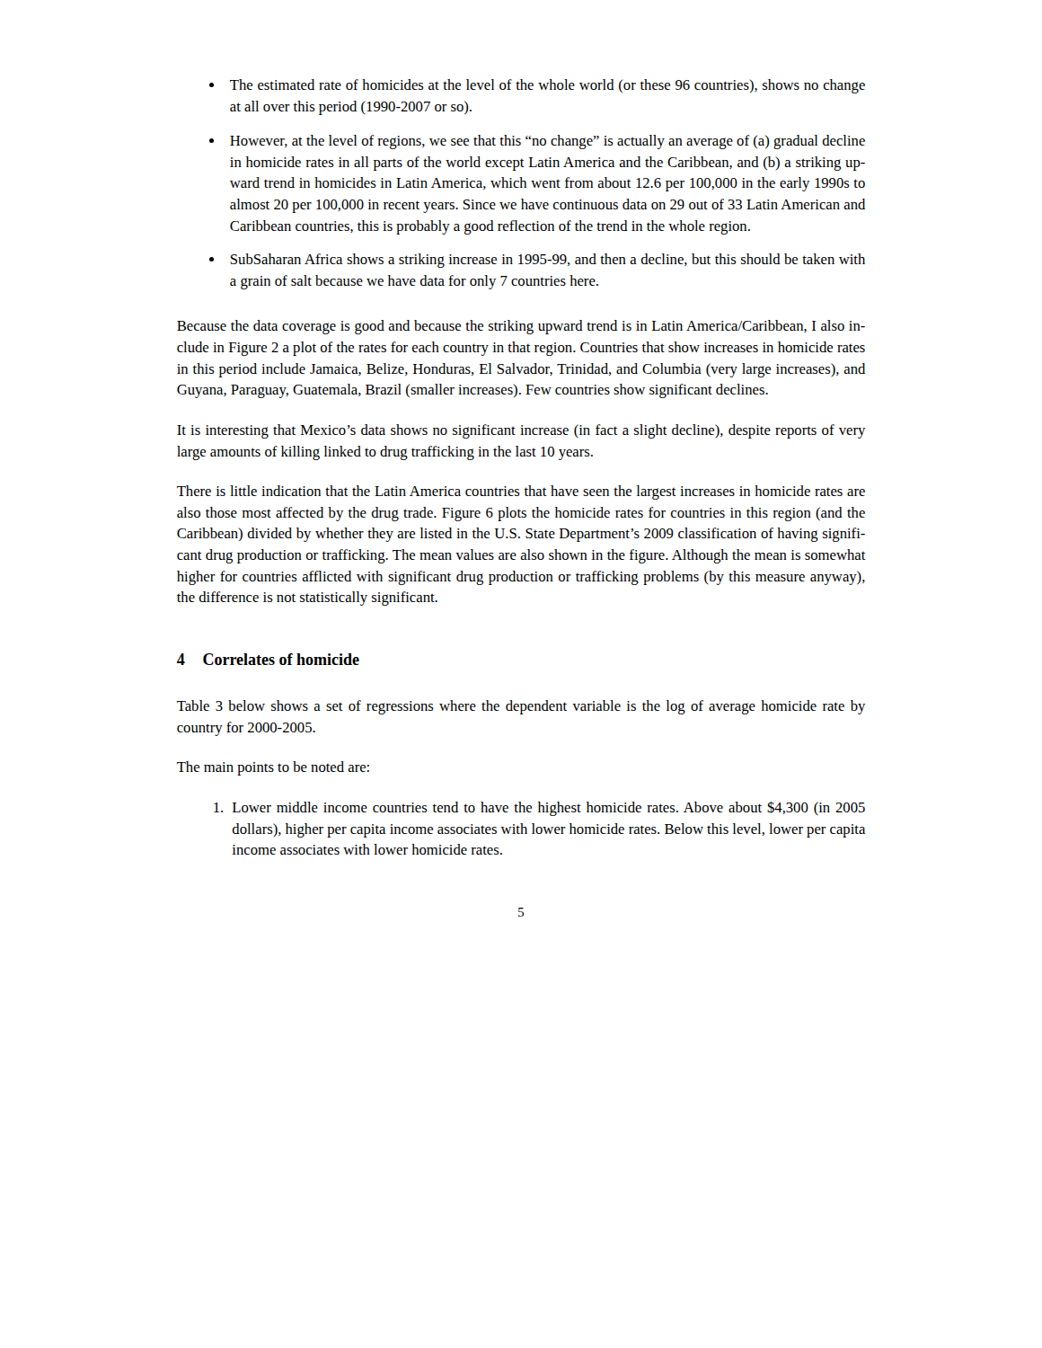The estimated rate of homicides at the level of the whole world (or these 96 countries), shows no change at all over this period (1990-2007 or so).
However, at the level of regions, we see that this “no change” is actually an average of (a) gradual decline in homicide rates in all parts of the world except Latin America and the Caribbean, and (b) a striking upward trend in homicides in Latin America, which went from about 12.6 per 100,000 in the early 1990s to almost 20 per 100,000 in recent years. Since we have continuous data on 29 out of 33 Latin American and Caribbean countries, this is probably a good reflection of the trend in the whole region.
SubSaharan Africa shows a striking increase in 1995-99, and then a decline, but this should be taken with a grain of salt because we have data for only 7 countries here.
Because the data coverage is good and because the striking upward trend is in Latin America/Caribbean, I also include in Figure 2 a plot of the rates for each country in that region. Countries that show increases in homicide rates in this period include Jamaica, Belize, Honduras, El Salvador, Trinidad, and Columbia (very large increases), and Guyana, Paraguay, Guatemala, Brazil (smaller increases). Few countries show significant declines.
It is interesting that Mexico’s data shows no significant increase (in fact a slight decline), despite reports of very large amounts of killing linked to drug trafficking in the last 10 years.
There is little indication that the Latin America countries that have seen the largest increases in homicide rates are also those most affected by the drug trade. Figure 6 plots the homicide rates for countries in this region (and the Caribbean) divided by whether they are listed in the U.S. State Department’s 2009 classification of having significant drug production or trafficking. The mean values are also shown in the figure. Although the mean is somewhat higher for countries afflicted with significant drug production or trafficking problems (by this measure anyway), the difference is not statistically significant.
4 Correlates of homicide
Table 3 below shows a set of regressions where the dependent variable is the log of average homicide rate by country for 2000-2005.
The main points to be noted are:
Lower middle income countries tend to have the highest homicide rates. Above about $4,300 (in 2005 dollars), higher per capita income associates with lower homicide rates. Below this level, lower per capita income associates with lower homicide rates.
5